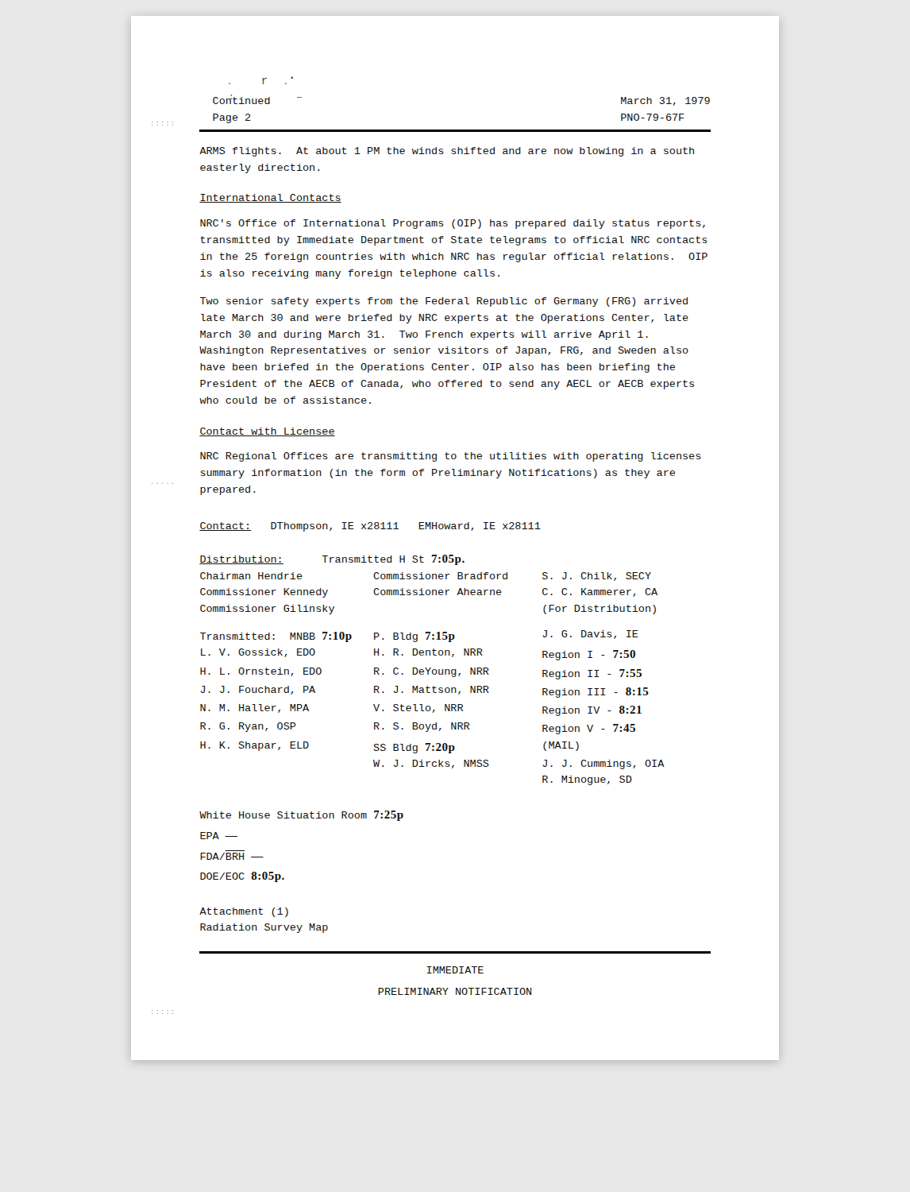. r .•
: . —
Continued
Page 2
March 31, 1979
PNO-79-67F
ARMS flights. At about 1 PM the winds shifted and are now blowing in a south easterly direction.
International Contacts
NRC's Office of International Programs (OIP) has prepared daily status reports, transmitted by Immediate Department of State telegrams to official NRC contacts in the 25 foreign countries with which NRC has regular official relations. OIP is also receiving many foreign telephone calls.
Two senior safety experts from the Federal Republic of Germany (FRG) arrived late March 30 and were briefed by NRC experts at the Operations Center, late March 30 and during March 31. Two French experts will arrive April 1. Washington Representatives or senior visitors of Japan, FRG, and Sweden also have been briefed in the Operations Center. OIP also has been briefing the President of the AECB of Canada, who offered to send any AECL or AECB experts who could be of assistance.
Contact with Licensee
NRC Regional Offices are transmitting to the utilities with operating licenses summary information (in the form of Preliminary Notifications) as they are prepared.
Contact: DThompson, IE x28111 EMHoward, IE x28111
Distribution: Transmitted H St 7:05p.
| Chairman Hendrie | Commissioner Bradford | S. J. Chilk, SECY |
| Commissioner Kennedy | Commissioner Ahearne | C. C. Kammerer, CA |
| Commissioner Gilinsky | | (For Distribution) |
| Transmitted: MNBB 7:10p | P. Bldg 7:15p | J. G. Davis, IE |
| L. V. Gossick, EDO | H. R. Denton, NRR | Region I - 7:50 |
| H. L. Ornstein, EDO | R. C. DeYoung, NRR | Region II - 7:55 |
| J. J. Fouchard, PA | R. J. Mattson, NRR | Region III - 8:15 |
| N. M. Haller, MPA | V. Stello, NRR | Region IV - 8:21 |
| R. G. Ryan, OSP | R. S. Boyd, NRR | Region V - 7:45 |
| H. K. Shapar, ELD | SS Bldg 7:20p | (MAIL) |
| | W. J. Dircks, NMSS | J. J. Cummings, OIA |
| | | R. Minogue, SD |
White House Situation Room 7:25p
EPA —
FDA/BRH —
DOE/EOC 8:05p.
Attachment (1)
Radiation Survey Map
IMMEDIATE
PRELIMINARY NOTIFICATION
:::::
.....
:::::